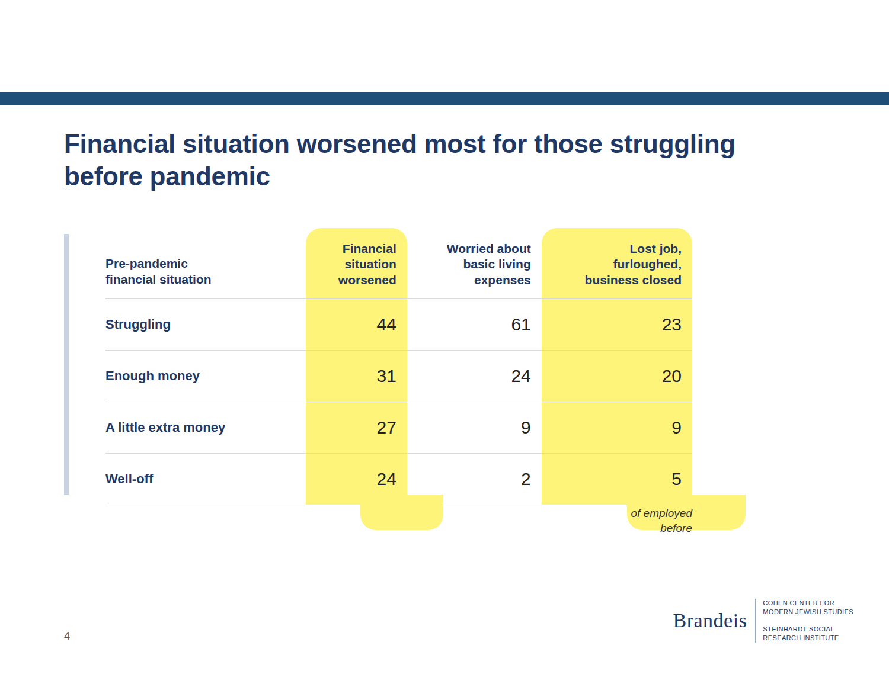Financial situation worsened most for those struggling
before pandemic
| Pre-pandemic financial situation | Financial situation worsened | Worried about basic living expenses | Lost job, furloughed, business closed |
| --- | --- | --- | --- |
| Struggling | 44 | 61 | 23 |
| Enough money | 31 | 24 | 20 |
| A little extra money | 27 | 9 | 9 |
| Well-off | 24 | 2 | 5 |
of employed
before
4
Brandeis
COHEN CENTER FOR
MODERN JEWISH STUDIES
STEINHARDT SOCIAL
RESEARCH INSTITUTE